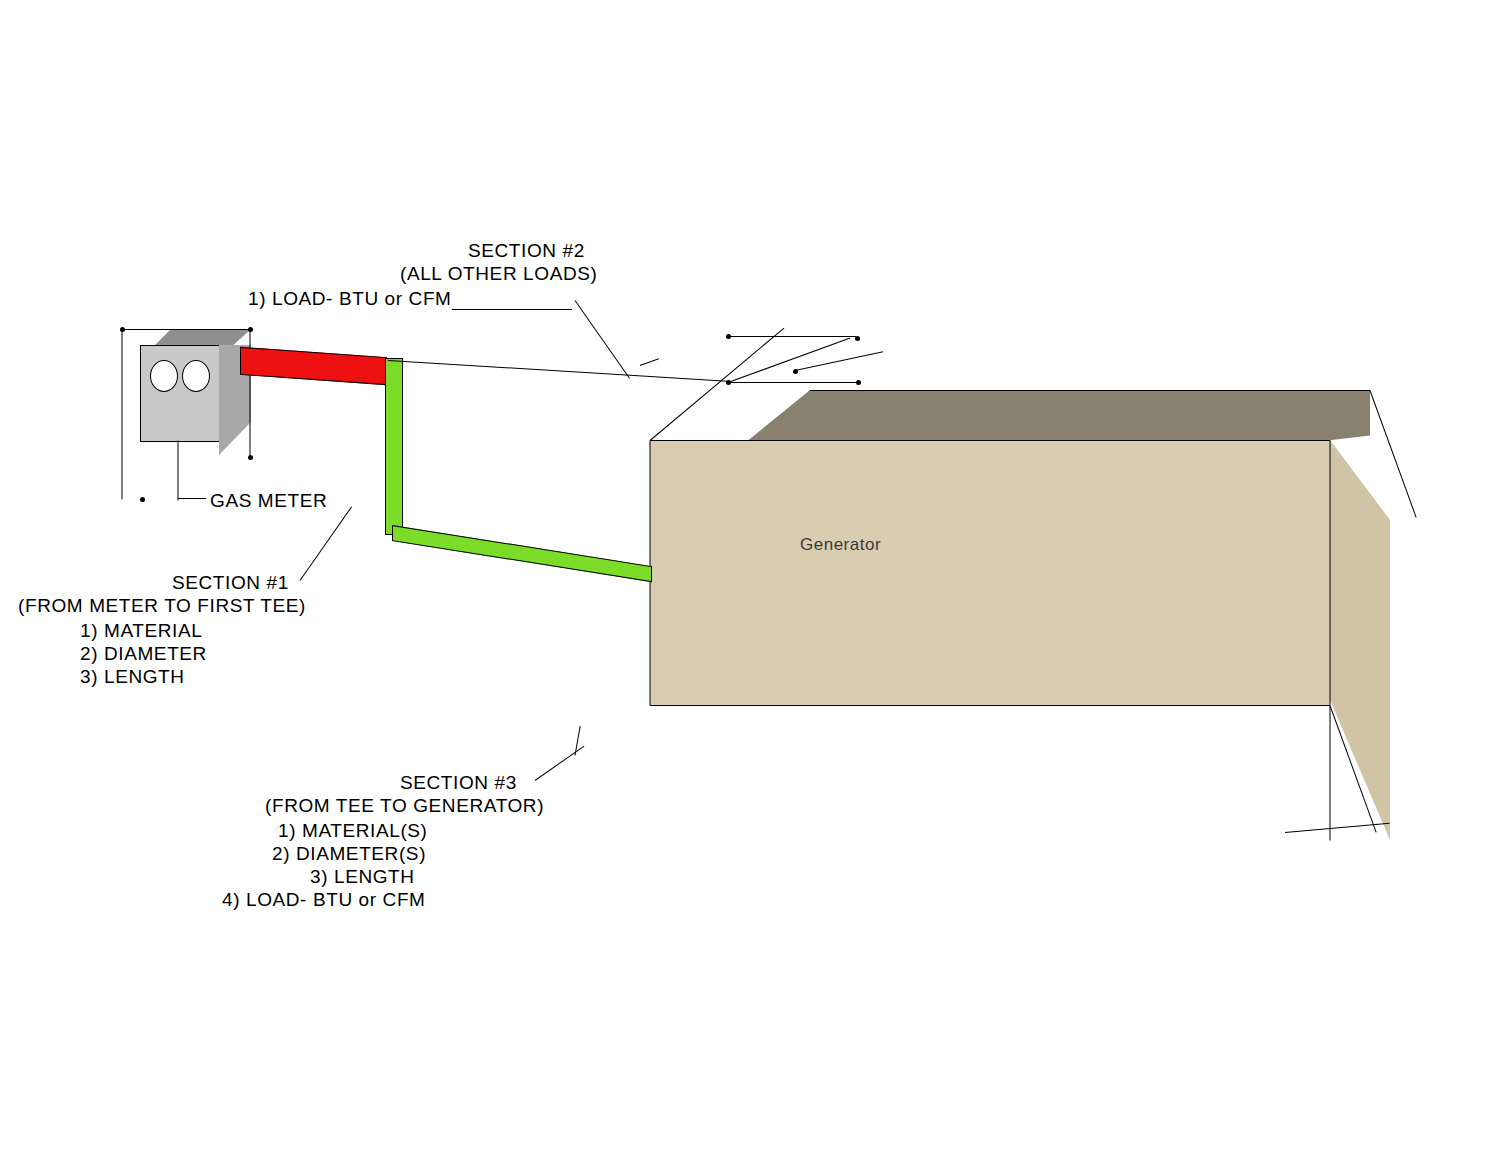Generator
SECTION #2
(ALL OTHER LOADS)
1) LOAD- BTU or CFM
GAS METER
SECTION #1
(FROM METER TO FIRST TEE)
1) MATERIAL
2) DIAMETER
3) LENGTH
SECTION #3
(FROM TEE TO GENERATOR)
1) MATERIAL(S)
2) DIAMETER(S)
3) LENGTH
4) LOAD- BTU or CFM